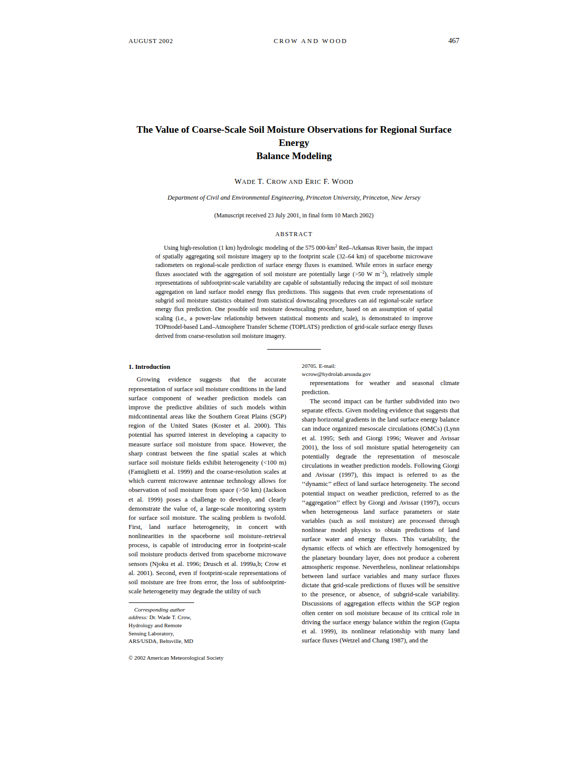August 2002 Crow and Wood 467
The Value of Coarse-Scale Soil Moisture Observations for Regional Surface Energy
Balance Modeling
WADE T. CROW AND ERIC F. WOOD
Department of Civil and Environmental Engineering, Princeton University, Princeton, New Jersey
(Manuscript received 23 July 2001, in final form 10 March 2002)
ABSTRACT
Using high-resolution (1 km) hydrologic modeling of the 575 000-km2 Red–Arkansas River basin, the impact of spatially aggregating soil moisture imagery up to the footprint scale (32–64 km) of spaceborne microwave radiometers on regional-scale prediction of surface energy fluxes is examined. While errors in surface energy fluxes associated with the aggregation of soil moisture are potentially large (>50 W m−2), relatively simple representations of subfootprint-scale variability are capable of substantially reducing the impact of soil moisture aggregation on land surface model energy flux predictions. This suggests that even crude representations of subgrid soil moisture statistics obtained from statistical downscaling procedures can aid regional-scale surface energy flux prediction. One possible soil moisture downscaling procedure, based on an assumption of spatial scaling (i.e., a power-law relationship between statistical moments and scale), is demonstrated to improve TOPmodel-based Land–Atmosphere Transfer Scheme (TOPLATS) prediction of grid-scale surface energy fluxes derived from coarse-resolution soil moisture imagery.
1. Introduction
Growing evidence suggests that the accurate representation of surface soil moisture conditions in the land surface component of weather prediction models can improve the predictive abilities of such models within midcontinental areas like the Southern Great Plains (SGP) region of the United States (Koster et al. 2000). This potential has spurred interest in developing a capacity to measure surface soil moisture from space. However, the sharp contrast between the fine spatial scales at which surface soil moisture fields exhibit heterogeneity (<100 m) (Famiglietti et al. 1999) and the coarse-resolution scales at which current microwave antennae technology allows for observation of soil moisture from space (>50 km) (Jackson et al. 1999) poses a challenge to develop, and clearly demonstrate the value of, a large-scale monitoring system for surface soil moisture. The scaling problem is twofold. First, land surface heterogeneity, in concert with nonlinearities in the spaceborne soil moisture–retrieval process, is capable of introducing error in footprint-scale soil moisture products derived from spaceborne microwave sensors (Njoku et al. 1996; Drusch et al. 1999a,b; Crow et al. 2001). Second, even if footprint-scale representations of soil moisture are free from error, the loss of subfootprint-scale heterogeneity may degrade the utility of such
Corresponding author address: Dr. Wade T. Crow, Hydrology and Remote Sensing Laboratory, ARS/USDA, Beltsville, MD 20705. E-mail: wcrow@hydrolab.arsusda.gov
representations for weather and seasonal climate prediction.
The second impact can be further subdivided into two separate effects. Given modeling evidence that suggests that sharp horizontal gradients in the land surface energy balance can induce organized mesoscale circulations (OMCs) (Lynn et al. 1995; Seth and Giorgi 1996; Weaver and Avissar 2001), the loss of soil moisture spatial heterogeneity can potentially degrade the representation of mesoscale circulations in weather prediction models. Following Giorgi and Avissar (1997), this impact is referred to as the ‘‘dynamic’’ effect of land surface heterogeneity. The second potential impact on weather prediction, referred to as the ‘‘aggregation’’ effect by Giorgi and Avissar (1997), occurs when heterogeneous land surface parameters or state variables (such as soil moisture) are processed through nonlinear model physics to obtain predictions of land surface water and energy fluxes. This variability, the dynamic effects of which are effectively homogenized by the planetary boundary layer, does not produce a coherent atmospheric response. Nevertheless, nonlinear relationships between land surface variables and many surface fluxes dictate that grid-scale predictions of fluxes will be sensitive to the presence, or absence, of subgrid-scale variability. Discussions of aggregation effects within the SGP region often center on soil moisture because of its critical role in driving the surface energy balance within the region (Gupta et al. 1999), its nonlinear relationship with many land surface fluxes (Wetzel and Chang 1987), and the
© 2002 American Meteorological Society